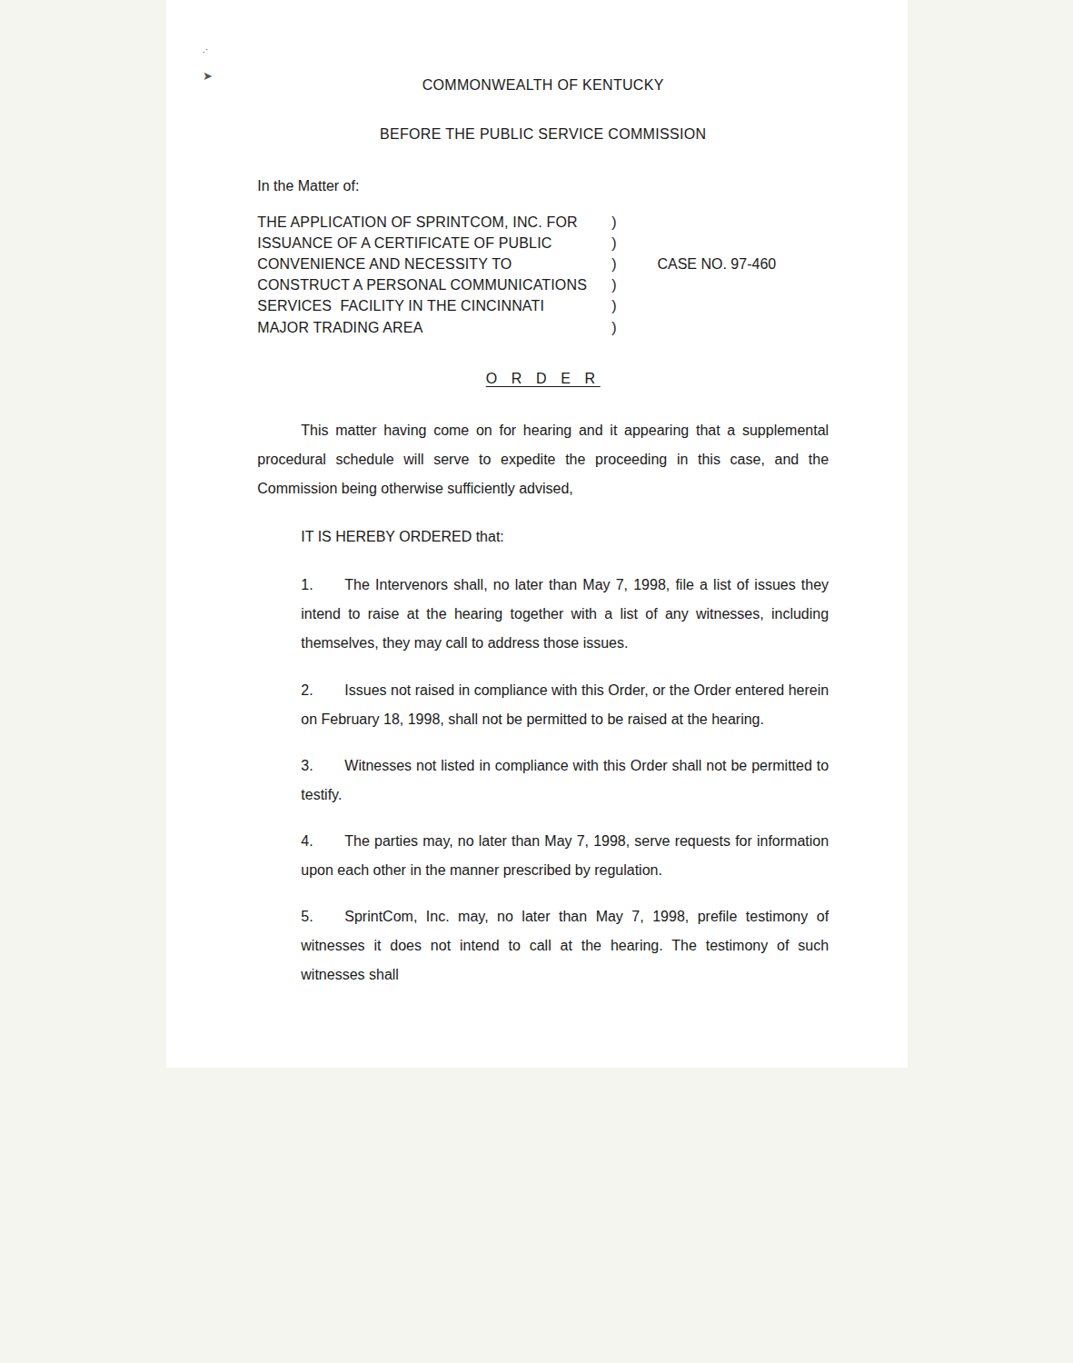.· ➤
COMMONWEALTH OF KENTUCKY
BEFORE THE PUBLIC SERVICE COMMISSION
In the Matter of:
| THE APPLICATION OF SPRINTCOM, INC. FOR ISSUANCE OF A CERTIFICATE OF PUBLIC CONVENIENCE AND NECESSITY TO CONSTRUCT A PERSONAL COMMUNICATIONS SERVICES FACILITY IN THE CINCINNATI MAJOR TRADING AREA | ) ) ) ) ) ) | CASE NO. 97-460 |
O R D E R
This matter having come on for hearing and it appearing that a supplemental procedural schedule will serve to expedite the proceeding in this case, and the Commission being otherwise sufficiently advised,
IT IS HEREBY ORDERED that:
1. The Intervenors shall, no later than May 7, 1998, file a list of issues they intend to raise at the hearing together with a list of any witnesses, including themselves, they may call to address those issues.
2. Issues not raised in compliance with this Order, or the Order entered herein on February 18, 1998, shall not be permitted to be raised at the hearing.
3. Witnesses not listed in compliance with this Order shall not be permitted to testify.
4. The parties may, no later than May 7, 1998, serve requests for information upon each other in the manner prescribed by regulation.
5. SprintCom, Inc. may, no later than May 7, 1998, prefile testimony of witnesses it does not intend to call at the hearing. The testimony of such witnesses shall